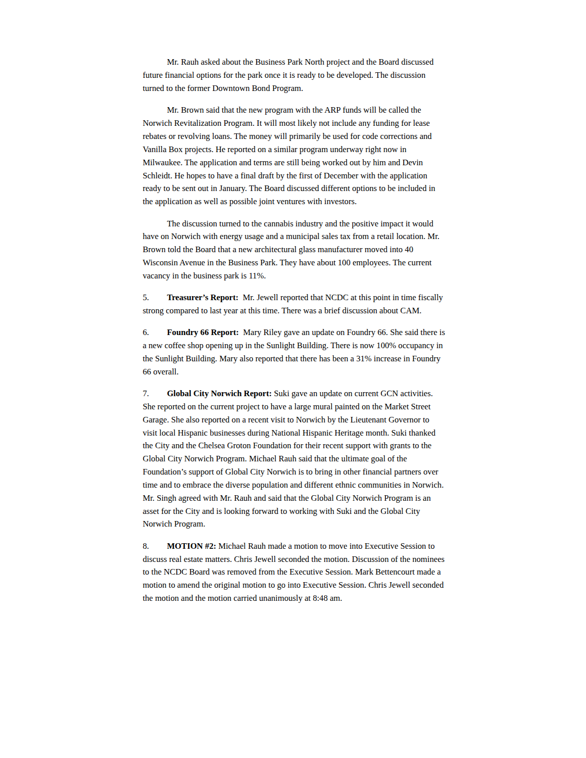Mr. Rauh asked about the Business Park North project and the Board discussed future financial options for the park once it is ready to be developed. The discussion turned to the former Downtown Bond Program.
Mr. Brown said that the new program with the ARP funds will be called the Norwich Revitalization Program. It will most likely not include any funding for lease rebates or revolving loans. The money will primarily be used for code corrections and Vanilla Box projects. He reported on a similar program underway right now in Milwaukee. The application and terms are still being worked out by him and Devin Schleidt. He hopes to have a final draft by the first of December with the application ready to be sent out in January. The Board discussed different options to be included in the application as well as possible joint ventures with investors.
The discussion turned to the cannabis industry and the positive impact it would have on Norwich with energy usage and a municipal sales tax from a retail location. Mr. Brown told the Board that a new architectural glass manufacturer moved into 40 Wisconsin Avenue in the Business Park. They have about 100 employees. The current vacancy in the business park is 11%.
5. Treasurer’s Report: Mr. Jewell reported that NCDC at this point in time fiscally strong compared to last year at this time. There was a brief discussion about CAM.
6. Foundry 66 Report: Mary Riley gave an update on Foundry 66. She said there is a new coffee shop opening up in the Sunlight Building. There is now 100% occupancy in the Sunlight Building. Mary also reported that there has been a 31% increase in Foundry 66 overall.
7. Global City Norwich Report: Suki gave an update on current GCN activities. She reported on the current project to have a large mural painted on the Market Street Garage. She also reported on a recent visit to Norwich by the Lieutenant Governor to visit local Hispanic businesses during National Hispanic Heritage month. Suki thanked the City and the Chelsea Groton Foundation for their recent support with grants to the Global City Norwich Program. Michael Rauh said that the ultimate goal of the Foundation’s support of Global City Norwich is to bring in other financial partners over time and to embrace the diverse population and different ethnic communities in Norwich. Mr. Singh agreed with Mr. Rauh and said that the Global City Norwich Program is an asset for the City and is looking forward to working with Suki and the Global City Norwich Program.
8. MOTION #2: Michael Rauh made a motion to move into Executive Session to discuss real estate matters. Chris Jewell seconded the motion. Discussion of the nominees to the NCDC Board was removed from the Executive Session. Mark Bettencourt made a motion to amend the original motion to go into Executive Session. Chris Jewell seconded the motion and the motion carried unanimously at 8:48 am.